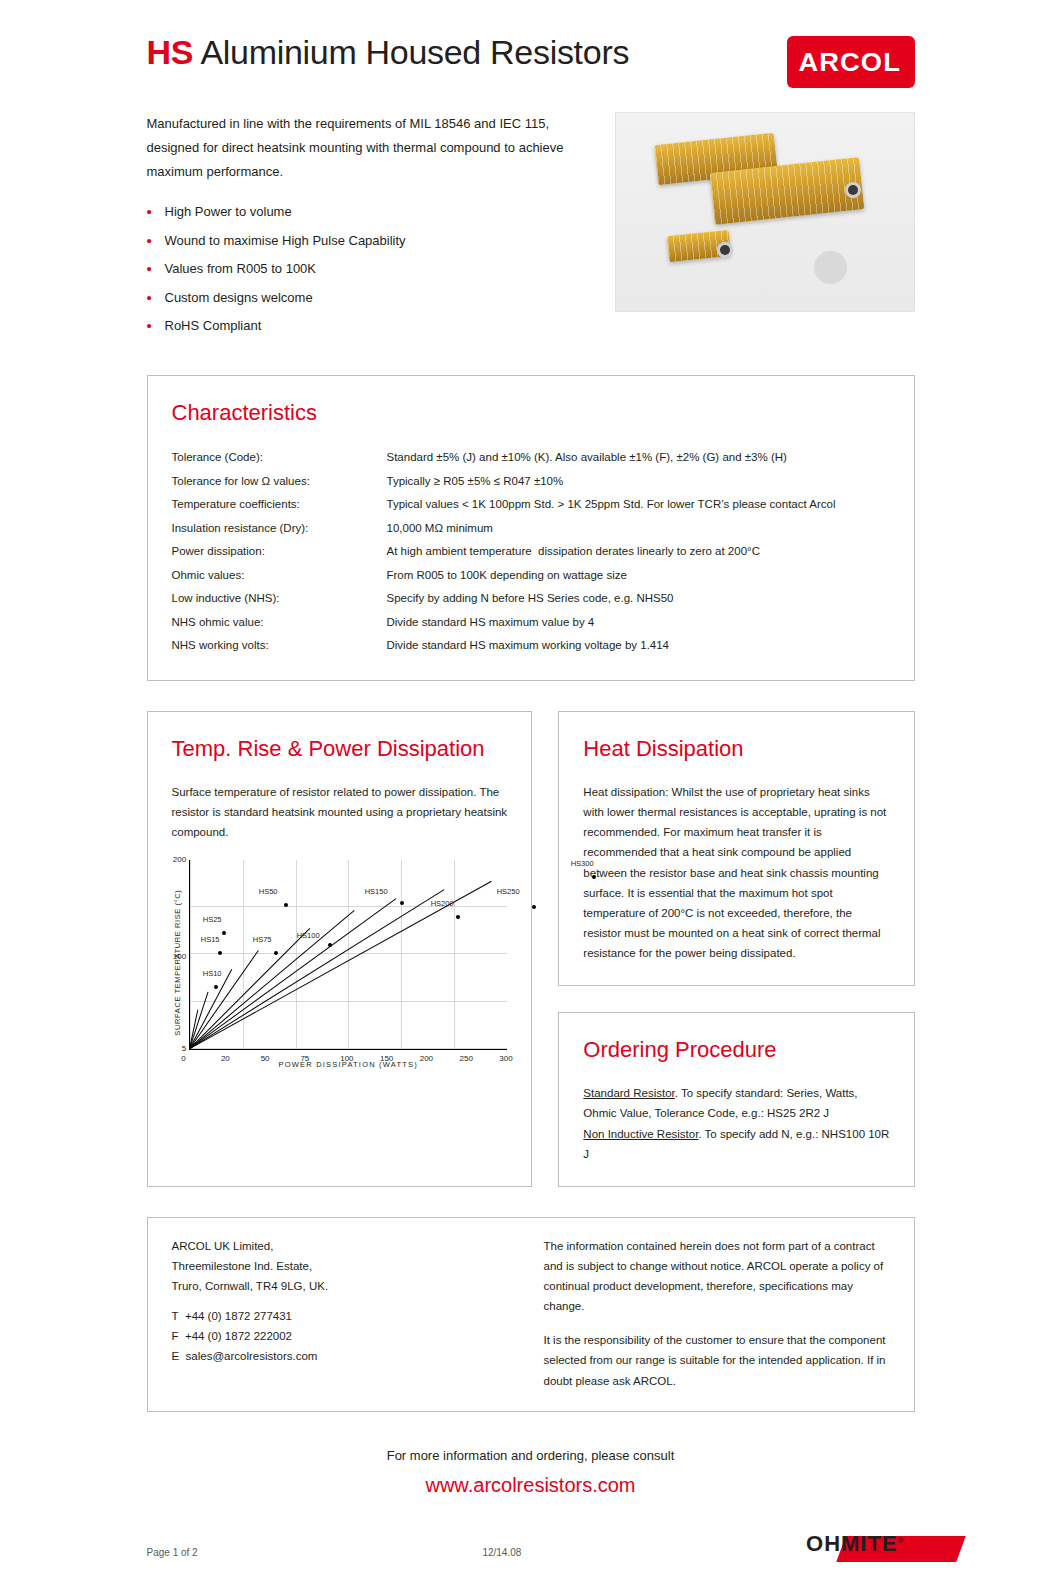HS Aluminium Housed Resistors
ARCOL
Manufactured in line with the requirements of MIL 18546 and IEC 115, designed for direct heatsink mounting with thermal compound to achieve maximum performance.
High Power to volume
Wound to maximise High Pulse Capability
Values from R005 to 100K
Custom designs welcome
RoHS Compliant
Characteristics
| Tolerance (Code): | Standard ±5% (J) and ±10% (K). Also available ±1% (F), ±2% (G) and ±3% (H) |
| Tolerance for low Ω values: | Typically ≥ R05 ±5% ≤ R047 ±10% |
| Temperature coefficients: | Typical values < 1K 100ppm Std. > 1K 25ppm Std. For lower TCR’s please contact Arcol |
| Insulation resistance (Dry): | 10,000 MΩ minimum |
| Power dissipation: | At high ambient temperature dissipation derates linearly to zero at 200°C |
| Ohmic values: | From R005 to 100K depending on wattage size |
| Low inductive (NHS): | Specify by adding N before HS Series code, e.g. NHS50 |
| NHS ohmic value: | Divide standard HS maximum value by 4 |
| NHS working volts: | Divide standard HS maximum working voltage by 1.414 |
Temp. Rise & Power Dissipation
Surface temperature of resistor related to power dissipation. The resistor is standard heatsink mounted using a proprietary heatsink compound.
SURFACE TEMPERATURE RISE (°C)
200 100 5
HS10 HS15 HS25 HS75 HS100 HS50 HS150 HS200 HS250 HS300
0 20 50 75 100 150 200 250 300
POWER DISSIPATION (WATTS)
Heat Dissipation
Heat dissipation: Whilst the use of proprietary heat sinks with lower thermal resistances is acceptable, uprating is not recommended. For maximum heat transfer it is recommended that a heat sink compound be applied between the resistor base and heat sink chassis mounting surface. It is essential that the maximum hot spot temperature of 200°C is not exceeded, therefore, the resistor must be mounted on a heat sink of correct thermal resistance for the power being dissipated.
Ordering Procedure
Standard Resistor. To specify standard: Series, Watts, Ohmic Value, Tolerance Code, e.g.: HS25 2R2 J
Non Inductive Resistor. To specify add N, e.g.: NHS100 10R J
ARCOL UK Limited, Threemilestone Ind. Estate, Truro, Cornwall, TR4 9LG, UK. T +44 (0) 1872 277431 F +44 (0) 1872 222002 E sales@arcolresistors.com
The information contained herein does not form part of a contract and is subject to change without notice. ARCOL operate a policy of continual product development, therefore, specifications may change.
It is the responsibility of the customer to ensure that the component selected from our range is suitable for the intended application. If in doubt please ask ARCOL.
For more information and ordering, please consult www.arcolresistors.com
Page 1 of 2
12/14.08
OHMITE®